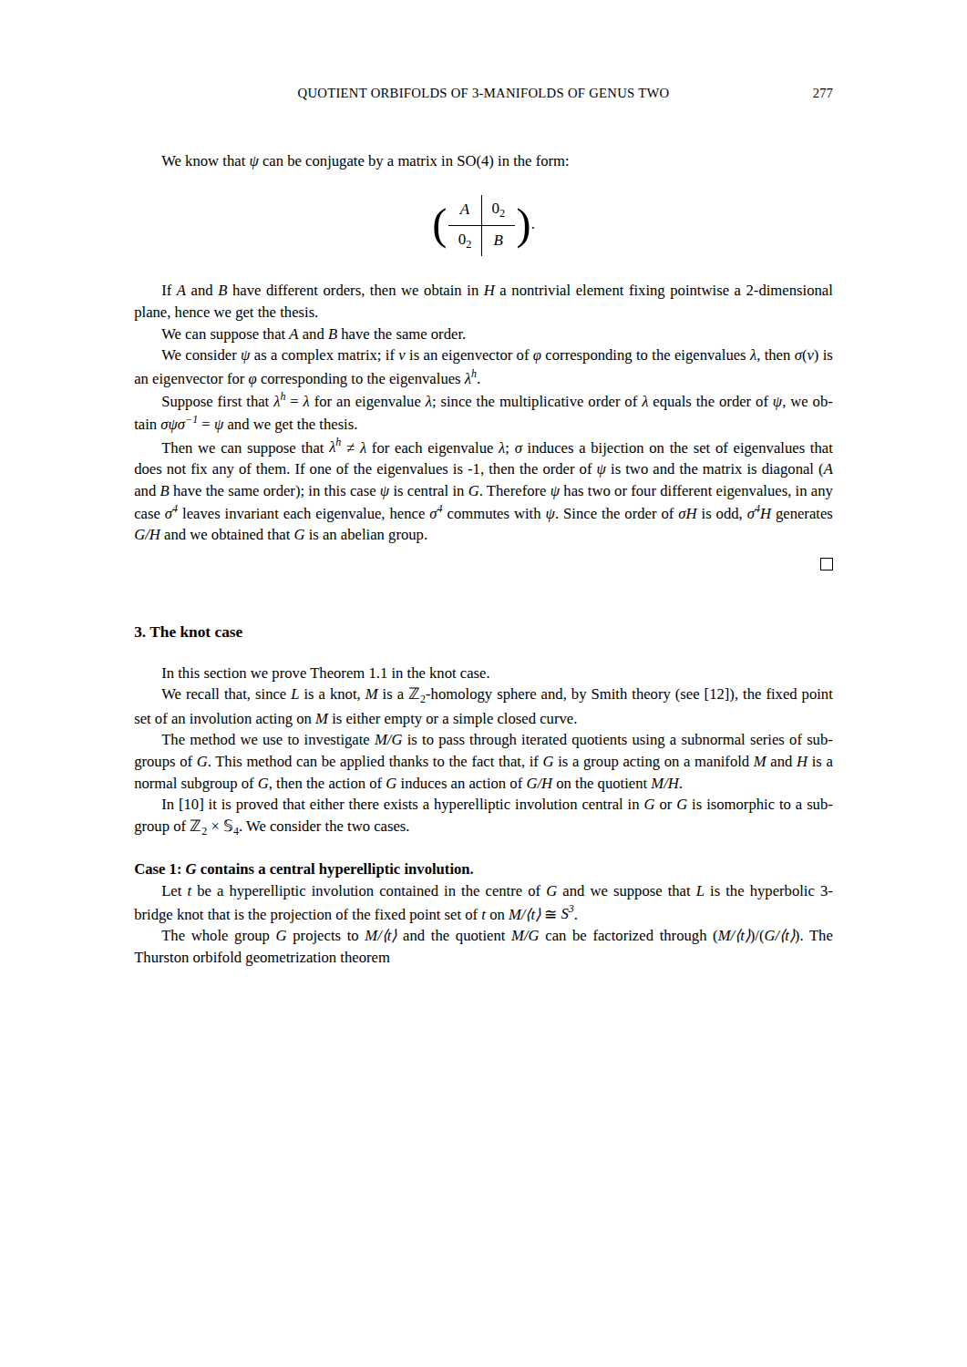QUOTIENT ORBIFOLDS OF 3-MANIFOLDS OF GENUS TWO277
We know that ψ can be conjugate by a matrix in SO(4) in the form:
(
| A | 0 2 |
| 0 2 | B |
).
If A and B have different orders, then we obtain in H a nontrivial element fixing pointwise a 2-dimensional plane, hence we get the thesis.
We can suppose that A and B have the same order.
We consider ψ as a complex matrix; if v is an eigenvector of φ corresponding to the eigenvalues λ, then σ(v) is an eigenvector for φ corresponding to the eigenvalues λh.
Suppose first that λh = λ for an eigenvalue λ; since the multiplicative order of λ equals the order of ψ, we obtain σψσ−1 = ψ and we get the thesis.
Then we can suppose that λh ≠ λ for each eigenvalue λ; σ induces a bijection on the set of eigenvalues that does not fix any of them. If one of the eigenvalues is -1, then the order of ψ is two and the matrix is diagonal (A and B have the same order); in this case ψ is central in G. Therefore ψ has two or four different eigenvalues, in any case σ4 leaves invariant each eigenvalue, hence σ4 commutes with ψ. Since the order of σH is odd, σ4 H generates G/H and we obtained that G is an abelian group.
3. The knot case
In this section we prove Theorem 1.1 in the knot case.
We recall that, since L is a knot, M is a ℤ 2-homology sphere and, by Smith theory (see [12]), the fixed point set of an involution acting on M is either empty or a simple closed curve.
The method we use to investigate M/G is to pass through iterated quotients using a subnormal series of subgroups of G. This method can be applied thanks to the fact that, if G is a group acting on a manifold M and H is a normal subgroup of G, then the action of G induces an action of G/H on the quotient M/H.
In [10] it is proved that either there exists a hyperelliptic involution central in G or G is isomorphic to a subgroup of ℤ 2 × 𝕊 4. We consider the two cases.
Case 1: G contains a central hyperelliptic involution.
Let t be a hyperelliptic involution contained in the centre of G and we suppose that L is the hyperbolic 3-bridge knot that is the projection of the fixed point set of t on M/⟨t⟩ ≅ S3.
The whole group G projects to M/⟨t⟩ and the quotient M/G can be factorized through (M/⟨t⟩)/(G/⟨t⟩). The Thurston orbifold geometrization theorem